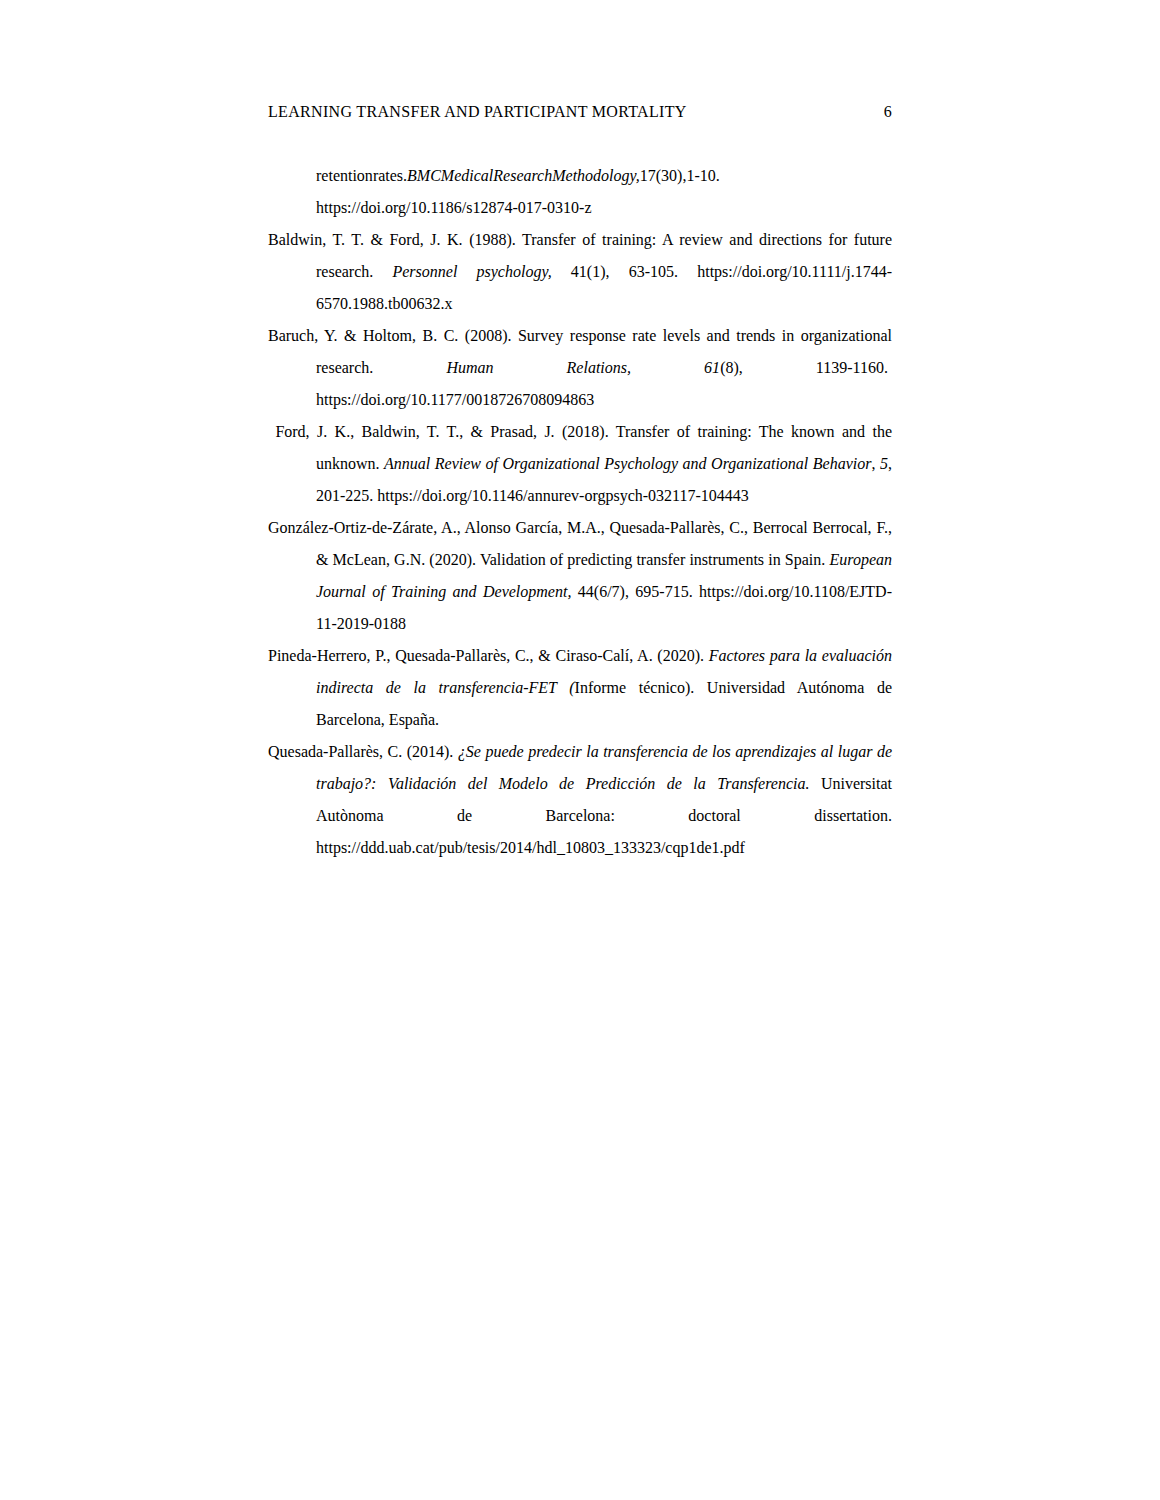Learning Transfer and Participant Mortality 6
retention rates. BMC Medical Research Methodology, 17(30), 1-10. https://doi.org/10.1186/s12874-017-0310-z
Baldwin, T. T. & Ford, J. K. (1988). Transfer of training: A review and directions for future research. Personnel psychology, 41(1), 63-105. https://doi.org/10.1111/j.1744-6570.1988.tb00632.x
Baruch, Y. & Holtom, B. C. (2008). Survey response rate levels and trends in organizational research. Human Relations, 61(8), 1139-1160. https://doi.org/10.1177/0018726708094863
Ford, J. K., Baldwin, T. T., & Prasad, J. (2018). Transfer of training: The known and the unknown. Annual Review of Organizational Psychology and Organizational Behavior, 5, 201-225. https://doi.org/10.1146/annurev-orgpsych-032117-104443
González-Ortiz-de-Zárate, A., Alonso García, M.A., Quesada-Pallarès, C., Berrocal Berrocal, F., & McLean, G.N. (2020). Validation of predicting transfer instruments in Spain. European Journal of Training and Development, 44(6/7), 695-715. https://doi.org/10.1108/EJTD-11-2019-0188
Pineda-Herrero, P., Quesada-Pallarès, C., & Ciraso-Calí, A. (2020). Factores para la evaluación indirecta de la transferencia-FET (Informe técnico). Universidad Autónoma de Barcelona, España.
Quesada-Pallarès, C. (2014). ¿Se puede predecir la transferencia de los aprendizajes al lugar de trabajo?: Validación del Modelo de Predicción de la Transferencia. Universitat Autònoma de Barcelona: doctoral dissertation. https://ddd.uab.cat/pub/tesis/2014/hdl_10803_133323/cqp1de1.pdf